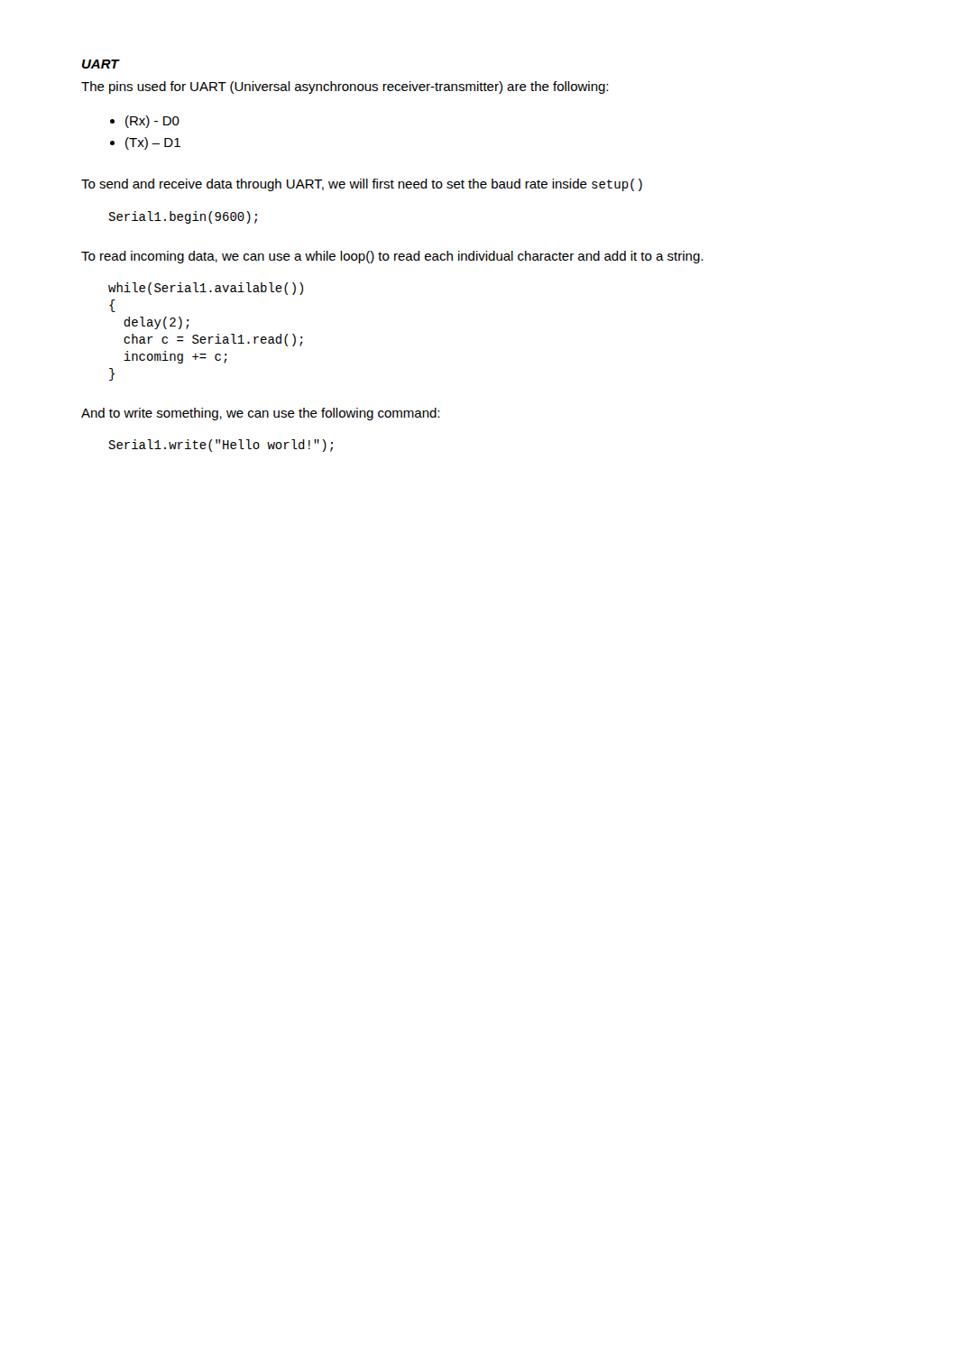UART
The pins used for UART (Universal asynchronous receiver-transmitter) are the following:
(Rx) - D0
(Tx) – D1
To send and receive data through UART, we will first need to set the baud rate inside setup()
Serial1.begin(9600);
To read incoming data, we can use a while loop() to read each individual character and add it to a string.
while(Serial1.available())
{
  delay(2);
  char c = Serial1.read();
  incoming += c;
}
And to write something, we can use the following command:
Serial1.write("Hello world!");